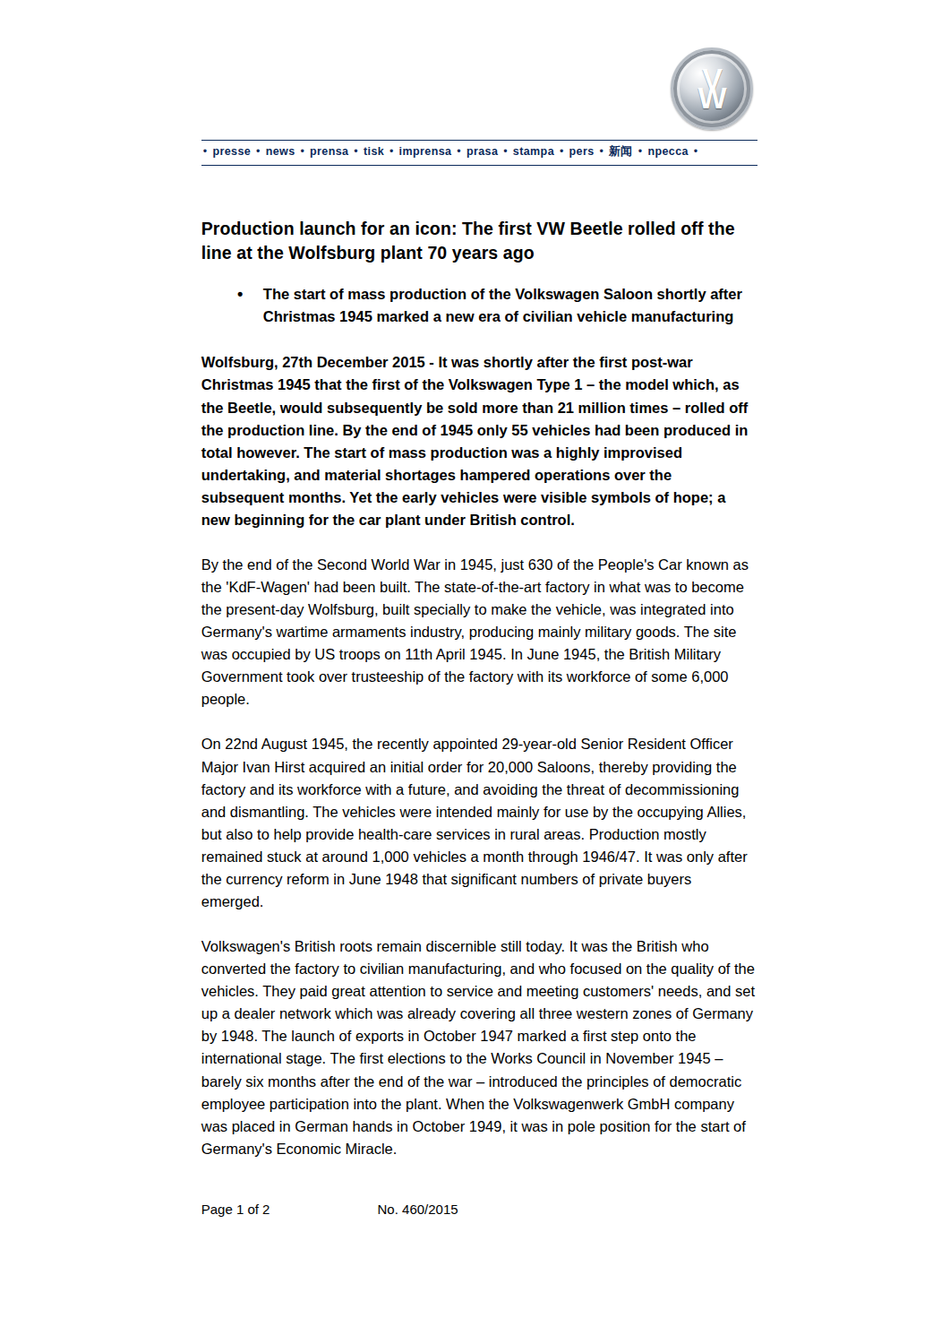VW
• presse • news • prensa • tisk • imprensa • prasa • stampa • pers • 新闻 • npecca •
Production launch for an icon: The first VW Beetle rolled off the line at the Wolfsburg plant 70 years ago
The start of mass production of the Volkswagen Saloon shortly after Christmas 1945 marked a new era of civilian vehicle manufacturing
Wolfsburg, 27th December 2015 - It was shortly after the first post-war Christmas 1945 that the first of the Volkswagen Type 1 – the model which, as the Beetle, would subsequently be sold more than 21 million times – rolled off the production line. By the end of 1945 only 55 vehicles had been produced in total however. The start of mass production was a highly improvised undertaking, and material shortages hampered operations over the subsequent months. Yet the early vehicles were visible symbols of hope; a new beginning for the car plant under British control.
By the end of the Second World War in 1945, just 630 of the People's Car known as the 'KdF-Wagen' had been built. The state-of-the-art factory in what was to become the present-day Wolfsburg, built specially to make the vehicle, was integrated into Germany's wartime armaments industry, producing mainly military goods. The site was occupied by US troops on 11th April 1945. In June 1945, the British Military Government took over trusteeship of the factory with its workforce of some 6,000 people.
On 22nd August 1945, the recently appointed 29-year-old Senior Resident Officer Major Ivan Hirst acquired an initial order for 20,000 Saloons, thereby providing the factory and its workforce with a future, and avoiding the threat of decommissioning and dismantling. The vehicles were intended mainly for use by the occupying Allies, but also to help provide health-care services in rural areas. Production mostly remained stuck at around 1,000 vehicles a month through 1946/47. It was only after the currency reform in June 1948 that significant numbers of private buyers emerged.
Volkswagen's British roots remain discernible still today. It was the British who converted the factory to civilian manufacturing, and who focused on the quality of the vehicles. They paid great attention to service and meeting customers' needs, and set up a dealer network which was already covering all three western zones of Germany by 1948. The launch of exports in October 1947 marked a first step onto the international stage. The first elections to the Works Council in November 1945 – barely six months after the end of the war – introduced the principles of democratic employee participation into the plant. When the Volkswagenwerk GmbH company was placed in German hands in October 1949, it was in pole position for the start of Germany's Economic Miracle.
Page 1 of 2
No. 460/2015